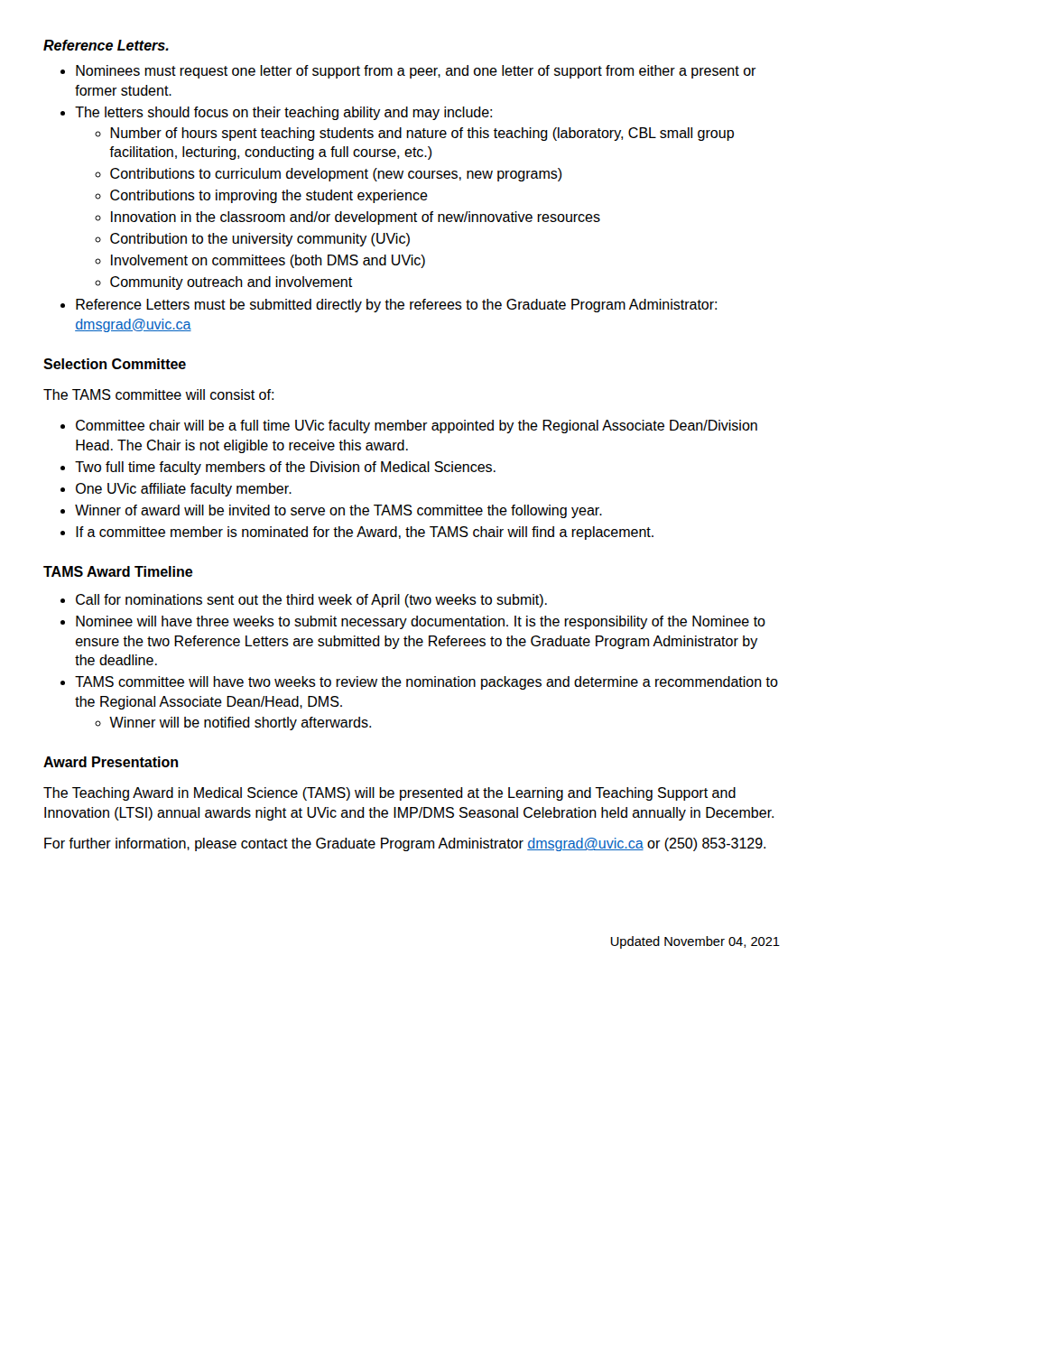Reference Letters.
Nominees must request one letter of support from a peer, and one letter of support from either a present or former student.
The letters should focus on their teaching ability and may include:
Number of hours spent teaching students and nature of this teaching (laboratory, CBL small group facilitation, lecturing, conducting a full course, etc.)
Contributions to curriculum development (new courses, new programs)
Contributions to improving the student experience
Innovation in the classroom and/or development of new/innovative resources
Contribution to the university community (UVic)
Involvement on committees (both DMS and UVic)
Community outreach and involvement
Reference Letters must be submitted directly by the referees to the Graduate Program Administrator: dmsgrad@uvic.ca
Selection Committee
The TAMS committee will consist of:
Committee chair will be a full time UVic faculty member appointed by the Regional Associate Dean/Division Head. The Chair is not eligible to receive this award.
Two full time faculty members of the Division of Medical Sciences.
One UVic affiliate faculty member.
Winner of award will be invited to serve on the TAMS committee the following year.
If a committee member is nominated for the Award, the TAMS chair will find a replacement.
TAMS Award Timeline
Call for nominations sent out the third week of April (two weeks to submit).
Nominee will have three weeks to submit necessary documentation. It is the responsibility of the Nominee to ensure the two Reference Letters are submitted by the Referees to the Graduate Program Administrator by the deadline.
TAMS committee will have two weeks to review the nomination packages and determine a recommendation to the Regional Associate Dean/Head, DMS.
Winner will be notified shortly afterwards.
Award Presentation
The Teaching Award in Medical Science (TAMS) will be presented at the Learning and Teaching Support and Innovation (LTSI) annual awards night at UVic and the IMP/DMS Seasonal Celebration held annually in December.
For further information, please contact the Graduate Program Administrator dmsgrad@uvic.ca or (250) 853-3129.
Updated November 04, 2021